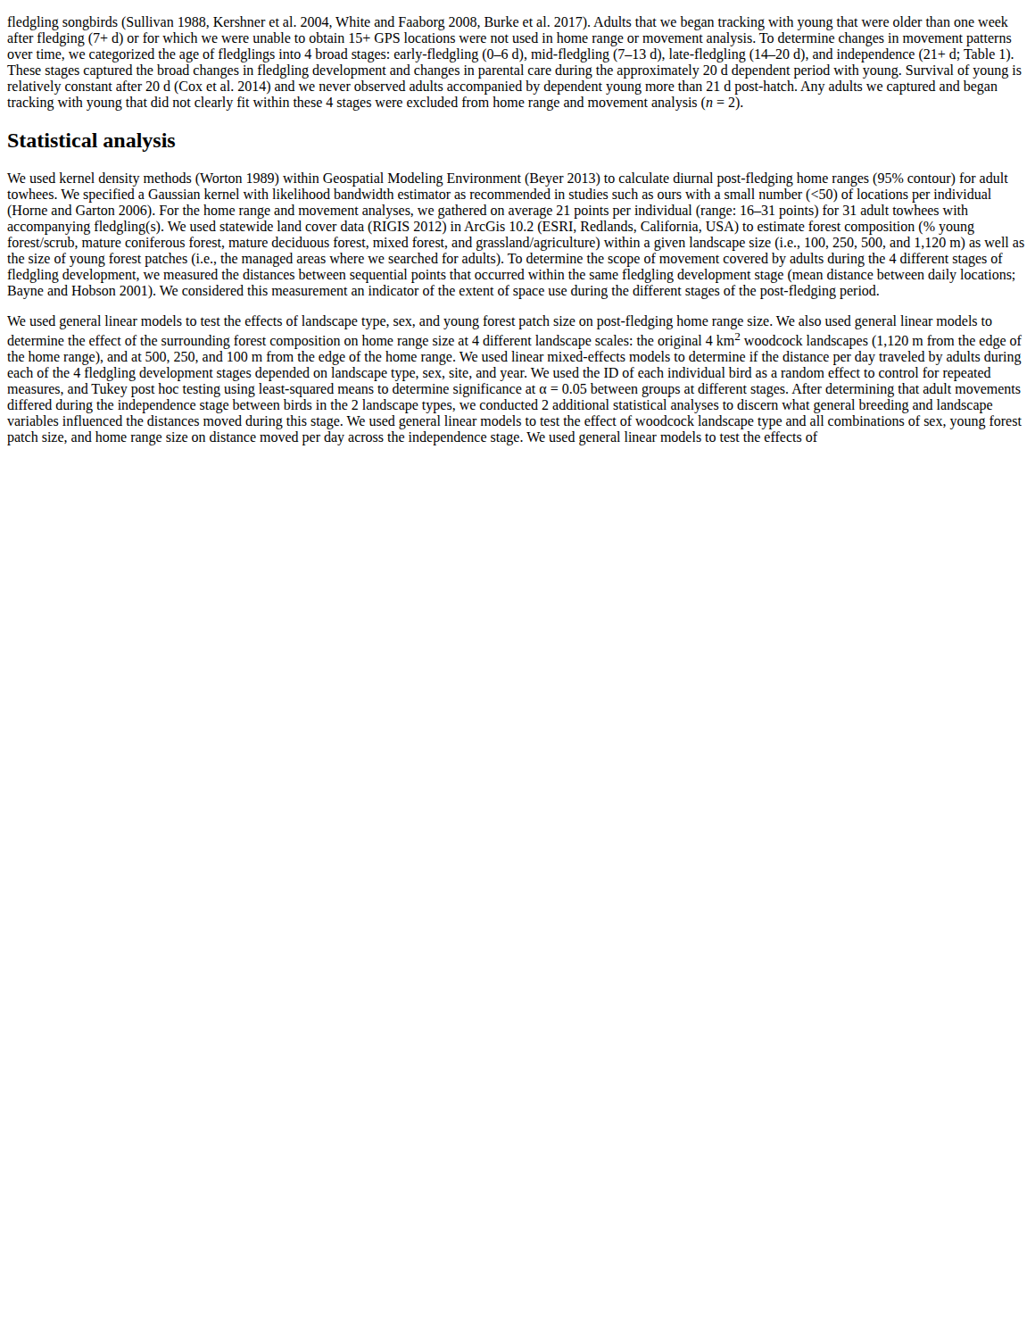fledgling songbirds (Sullivan 1988, Kershner et al. 2004, White and Faaborg 2008, Burke et al. 2017). Adults that we began tracking with young that were older than one week after fledging (7+ d) or for which we were unable to obtain 15+ GPS locations were not used in home range or movement analysis. To determine changes in movement patterns over time, we categorized the age of fledglings into 4 broad stages: early-fledgling (0–6 d), mid-fledgling (7–13 d), late-fledgling (14–20 d), and independence (21+ d; Table 1). These stages captured the broad changes in fledgling development and changes in parental care during the approximately 20 d dependent period with young. Survival of young is relatively constant after 20 d (Cox et al. 2014) and we never observed adults accompanied by dependent young more than 21 d post-hatch. Any adults we captured and began tracking with young that did not clearly fit within these 4 stages were excluded from home range and movement analysis (n = 2).
Statistical analysis
We used kernel density methods (Worton 1989) within Geospatial Modeling Environment (Beyer 2013) to calculate diurnal post-fledging home ranges (95% contour) for adult towhees. We specified a Gaussian kernel with likelihood bandwidth estimator as recommended in studies such as ours with a small number (<50) of locations per individual (Horne and Garton 2006). For the home range and movement analyses, we gathered on average 21 points per individual (range: 16–31 points) for 31 adult towhees with accompanying fledgling(s). We used statewide land cover data (RIGIS 2012) in ArcGis 10.2 (ESRI, Redlands, California, USA) to estimate forest composition (% young forest/scrub, mature coniferous forest, mature deciduous forest, mixed forest, and grassland/agriculture) within a given landscape size (i.e., 100, 250, 500, and 1,120 m) as well as the size of young forest patches (i.e., the managed areas where we searched for adults). To determine the scope of movement covered by adults during the 4 different stages of fledgling development, we measured the distances between sequential points that occurred within the same fledgling development stage (mean distance between daily locations; Bayne and Hobson 2001). We considered this measurement an indicator of the extent of space use during the different stages of the post-fledging period.
We used general linear models to test the effects of landscape type, sex, and young forest patch size on post-fledging home range size. We also used general linear models to determine the effect of the surrounding forest composition on home range size at 4 different landscape scales: the original 4 km2 woodcock landscapes (1,120 m from the edge of the home range), and at 500, 250, and 100 m from the edge of the home range. We used linear mixed-effects models to determine if the distance per day traveled by adults during each of the 4 fledgling development stages depended on landscape type, sex, site, and year. We used the ID of each individual bird as a random effect to control for repeated measures, and Tukey post hoc testing using least-squared means to determine significance at α = 0.05 between groups at different stages. After determining that adult movements differed during the independence stage between birds in the 2 landscape types, we conducted 2 additional statistical analyses to discern what general breeding and landscape variables influenced the distances moved during this stage. We used general linear models to test the effect of woodcock landscape type and all combinations of sex, young forest patch size, and home range size on distance moved per day across the independence stage. We used general linear models to test the effects of